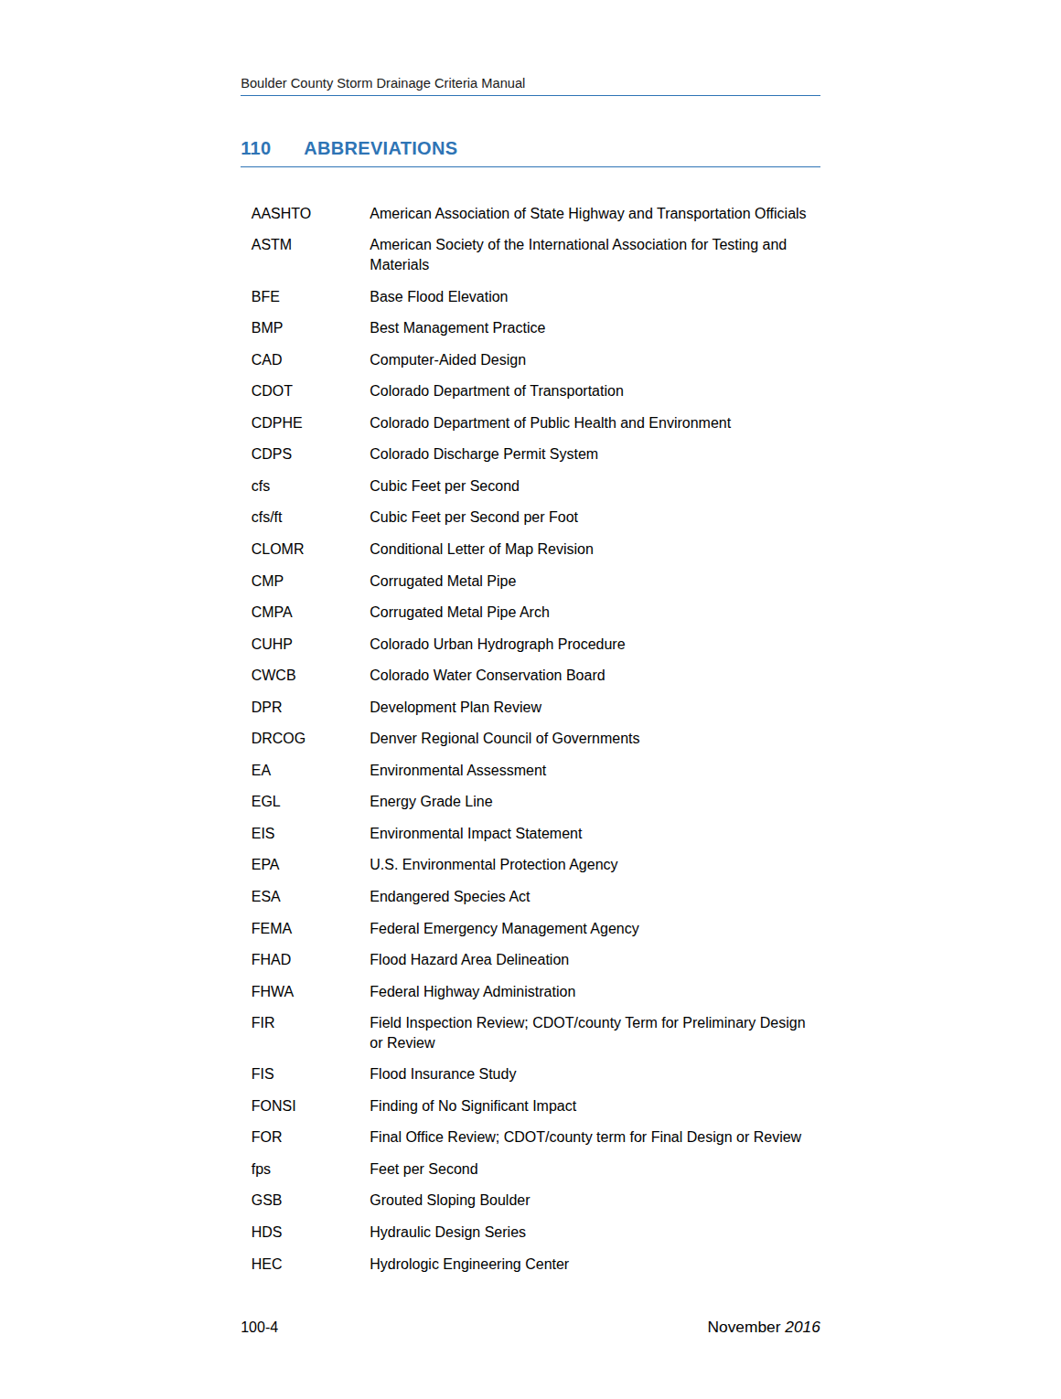Boulder County Storm Drainage Criteria Manual
110 ABBREVIATIONS
AASHTO American Association of State Highway and Transportation Officials
ASTM American Society of the International Association for Testing and Materials
BFE Base Flood Elevation
BMP Best Management Practice
CAD Computer-Aided Design
CDOT Colorado Department of Transportation
CDPHE Colorado Department of Public Health and Environment
CDPS Colorado Discharge Permit System
cfs Cubic Feet per Second
cfs/ft Cubic Feet per Second per Foot
CLOMR Conditional Letter of Map Revision
CMP Corrugated Metal Pipe
CMPA Corrugated Metal Pipe Arch
CUHP Colorado Urban Hydrograph Procedure
CWCB Colorado Water Conservation Board
DPR Development Plan Review
DRCOG Denver Regional Council of Governments
EA Environmental Assessment
EGL Energy Grade Line
EIS Environmental Impact Statement
EPA U.S. Environmental Protection Agency
ESA Endangered Species Act
FEMA Federal Emergency Management Agency
FHAD Flood Hazard Area Delineation
FHWA Federal Highway Administration
FIR Field Inspection Review; CDOT/county Term for Preliminary Design or Review
FIS Flood Insurance Study
FONSI Finding of No Significant Impact
FOR Final Office Review; CDOT/county term for Final Design or Review
fps Feet per Second
GSB Grouted Sloping Boulder
HDS Hydraulic Design Series
HEC Hydrologic Engineering Center
100-4 November 2016